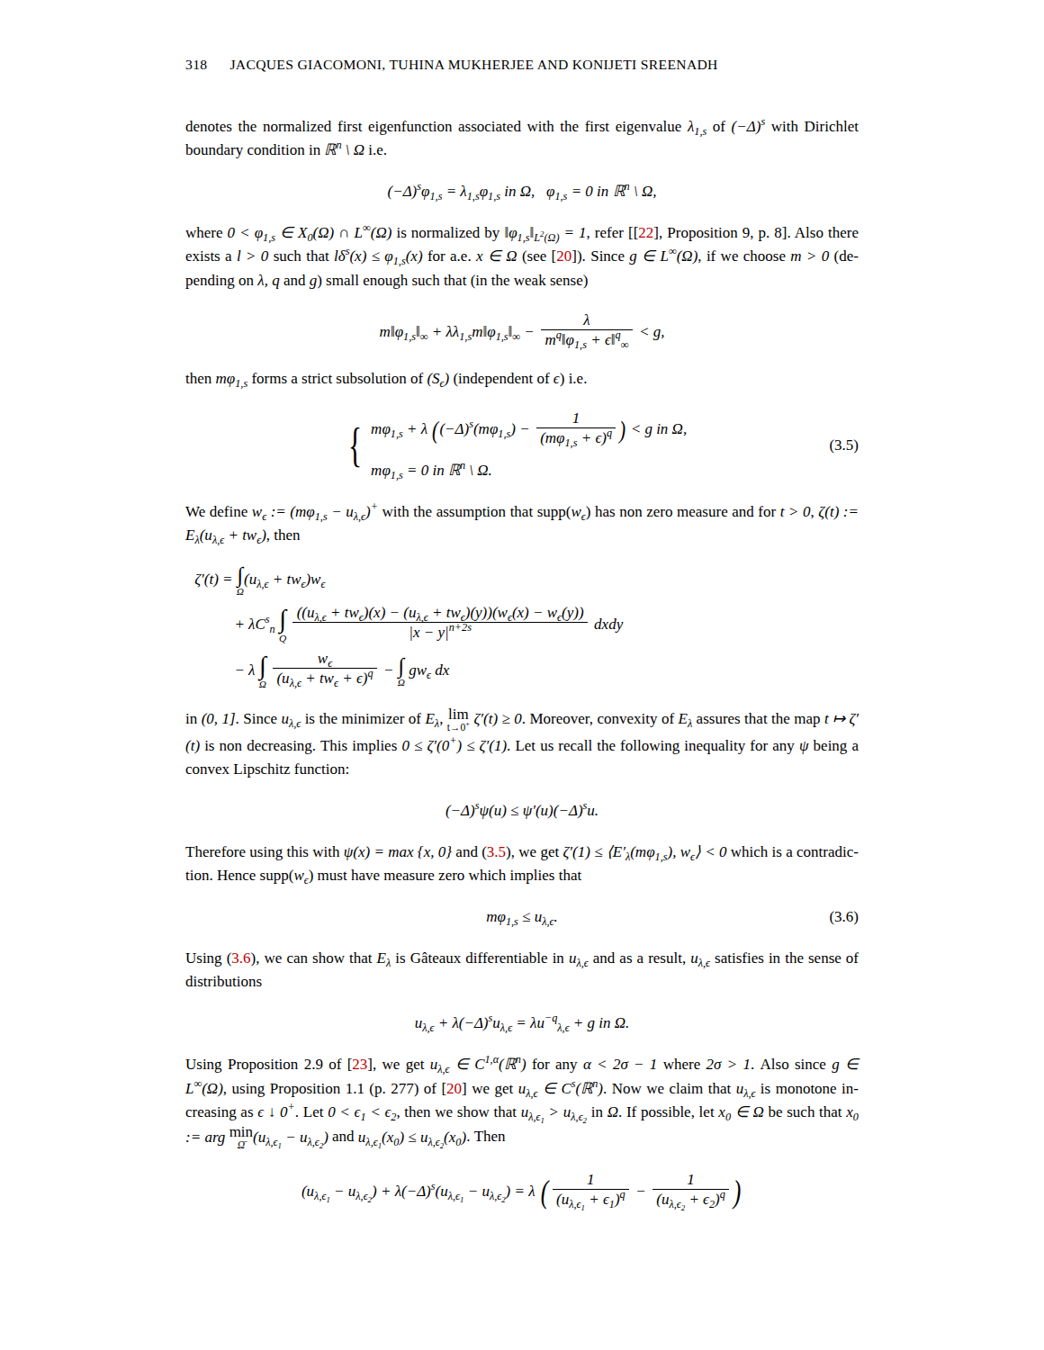318 JACQUES GIACOMONI, TUHINA MUKHERJEE AND KONIJETI SREENADH
denotes the normalized first eigenfunction associated with the first eigenvalue λ1,s of (−Δ)s with Dirichlet boundary condition in ℝn \ Ω i.e.
(−Δ)sφ1,s = λ1,sφ1,s in Ω, φ1,s = 0 in ℝn \ Ω,
where 0 < φ1,s ∈ X0(Ω) ∩ L∞(Ω) is normalized by ‖φ1,s‖L2(Ω) = 1, refer [[22], Proposition 9, p. 8]. Also there exists a l > 0 such that lδs(x) ≤ φ1,s(x) for a.e. x ∈ Ω (see [20]). Since g ∈ L∞(Ω), if we choose m > 0 (depending on λ, q and g) small enough such that (in the weak sense)
m‖φ1,s‖∞ + λλ1,sm‖φ1,s‖∞ − λmq‖φ1,s + ϵ‖q∞ < g,
then mφ1,s forms a strict subsolution of (Sϵ) (independent of ϵ) i.e.
{ mφ1,s + λ ((−Δ)s(mφ1,s) − 1(mφ1,s + ϵ)q) < g in Ω, mφ1,s = 0 in ℝn \ Ω. (3.5)
We define wϵ := (mφ1,s − uλ,ϵ)+ with the assumption that supp(wϵ) has non zero measure and for t > 0, ζ(t) := Eλ(uλ,ϵ + twϵ), then
ζ′(t) = ∫Ω(uλ,ϵ + twϵ)wϵ + λCsn ∫Q ((uλ,ϵ + twϵ)(x) − (uλ,ϵ + twϵ)(y))(wϵ(x) − wϵ(y))|x − y|n+2s dxdy − λ ∫Ω wϵ(uλ,ϵ + twϵ + ϵ)q − ∫Ω gwϵ dx
in (0, 1]. Since uλ,ϵ is the minimizer of Eλ, lim t→0+ ζ′(t) ≥ 0. Moreover, convexity of Eλ assures that the map t ↦ ζ′(t) is non decreasing. This implies 0 ≤ ζ′(0+) ≤ ζ′(1). Let us recall the following inequality for any ψ being a convex Lipschitz function:
(−Δ)sψ(u) ≤ ψ′(u)(−Δ)su.
Therefore using this with ψ(x) = max {x, 0} and (3.5), we get ζ′(1) ≤ ⟨E′λ(mφ1,s), wϵ⟩ < 0 which is a contradiction. Hence supp(wϵ) must have measure zero which implies that
mφ1,s ≤ uλ,ϵ. (3.6)
Using (3.6), we can show that Eλ is Gâteaux differentiable in uλ,ϵ and as a result, uλ,ϵ satisfies in the sense of distributions
uλ,ϵ + λ(−Δ)suλ,ϵ = λu−qλ,ϵ + g in Ω.
Using Proposition 2.9 of [23], we get uλ,ϵ ∈ C1,α(ℝn) for any α < 2σ − 1 where 2σ > 1. Also since g ∈ L∞(Ω), using Proposition 1.1 (p. 277) of [20] we get uλ,ϵ ∈ Cs(ℝn). Now we claim that uλ,ϵ is monotone increasing as ϵ ↓ 0+. Let 0 < ϵ1 < ϵ2, then we show that uλ,ϵ1 > uλ,ϵ2 in Ω. If possible, let x0 ∈ Ω be such that x0 := arg min Ω̄(uλ,ϵ1 − uλ,ϵ2) and uλ,ϵ1(x0) ≤ uλ,ϵ2(x0). Then
(uλ,ϵ1 − uλ,ϵ2) + λ(−Δ)s(uλ,ϵ1 − uλ,ϵ2) = λ (1(uλ,ϵ1 + ϵ1)q − 1(uλ,ϵ2 + ϵ2)q)